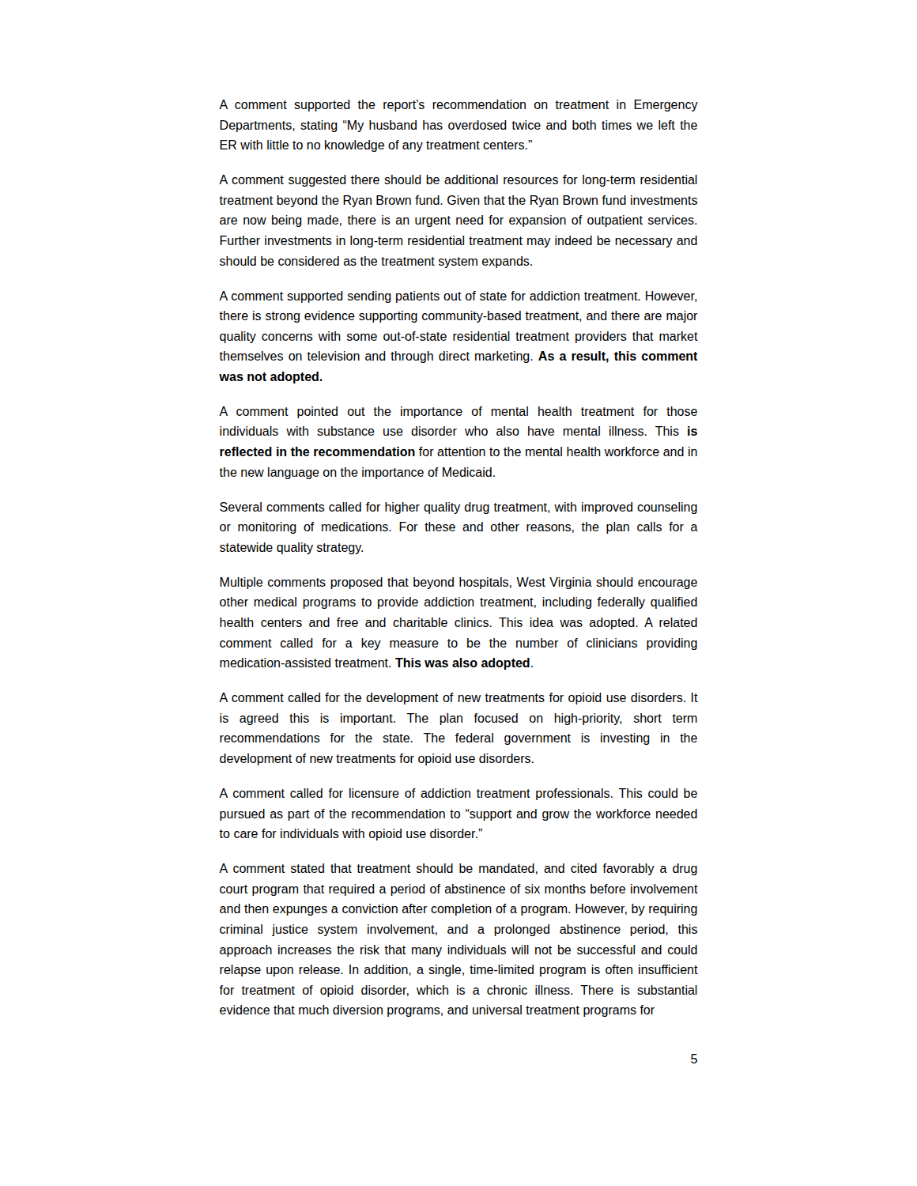A comment supported the report’s recommendation on treatment in Emergency Departments, stating “My husband has overdosed twice and both times we left the ER with little to no knowledge of any treatment centers.”
A comment suggested there should be additional resources for long-term residential treatment beyond the Ryan Brown fund. Given that the Ryan Brown fund investments are now being made, there is an urgent need for expansion of outpatient services. Further investments in long-term residential treatment may indeed be necessary and should be considered as the treatment system expands.
A comment supported sending patients out of state for addiction treatment. However, there is strong evidence supporting community-based treatment, and there are major quality concerns with some out-of-state residential treatment providers that market themselves on television and through direct marketing. As a result, this comment was not adopted.
A comment pointed out the importance of mental health treatment for those individuals with substance use disorder who also have mental illness. This is reflected in the recommendation for attention to the mental health workforce and in the new language on the importance of Medicaid.
Several comments called for higher quality drug treatment, with improved counseling or monitoring of medications. For these and other reasons, the plan calls for a statewide quality strategy.
Multiple comments proposed that beyond hospitals, West Virginia should encourage other medical programs to provide addiction treatment, including federally qualified health centers and free and charitable clinics. This idea was adopted. A related comment called for a key measure to be the number of clinicians providing medication-assisted treatment. This was also adopted.
A comment called for the development of new treatments for opioid use disorders. It is agreed this is important. The plan focused on high-priority, short term recommendations for the state. The federal government is investing in the development of new treatments for opioid use disorders.
A comment called for licensure of addiction treatment professionals. This could be pursued as part of the recommendation to “support and grow the workforce needed to care for individuals with opioid use disorder.”
A comment stated that treatment should be mandated, and cited favorably a drug court program that required a period of abstinence of six months before involvement and then expunges a conviction after completion of a program. However, by requiring criminal justice system involvement, and a prolonged abstinence period, this approach increases the risk that many individuals will not be successful and could relapse upon release. In addition, a single, time-limited program is often insufficient for treatment of opioid disorder, which is a chronic illness. There is substantial evidence that much diversion programs, and universal treatment programs for
5